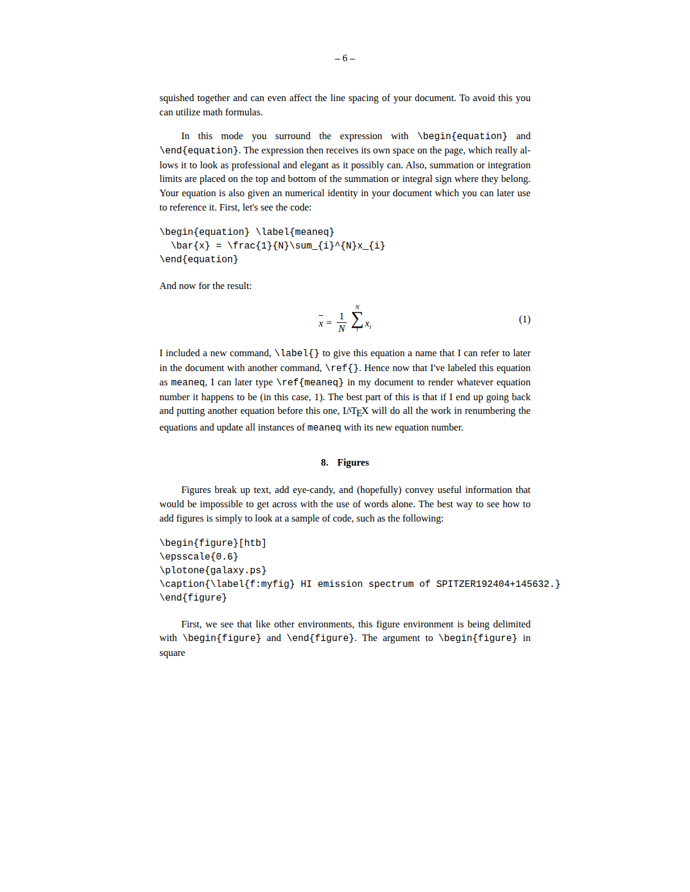– 6 –
squished together and can even affect the line spacing of your document. To avoid this you can utilize math formulas.
In this mode you surround the expression with \begin{equation} and \end{equation}. The expression then receives its own space on the page, which really allows it to look as professional and elegant as it possibly can. Also, summation or integration limits are placed on the top and bottom of the summation or integral sign where they belong. Your equation is also given an numerical identity in your document which you can later use to reference it. First, let's see the code:
\begin{equation} \label{meaneq}
  \bar{x} = \frac{1}{N}\sum_{i}^{N}x_{i}
\end{equation}
And now for the result:
x = 1 N N∑i xi
(1)
I included a new command, \label{} to give this equation a name that I can refer to later in the document with another command, \ref{}. Hence now that I've labeled this equation as meaneq, I can later type \ref{meaneq} in my document to render whatever equation number it happens to be (in this case, 1). The best part of this is that if I end up going back and putting another equation before this one, La TEX will do all the work in renumbering the equations and update all instances of meaneq with its new equation number.
8. Figures
Figures break up text, add eye-candy, and (hopefully) convey useful information that would be impossible to get across with the use of words alone. The best way to see how to add figures is simply to look at a sample of code, such as the following:
\begin{figure}[htb]
\epsscale{0.6}
\plotone{galaxy.ps}
\caption{\label{f:myfig} HI emission spectrum of SPITZER192404+145632.}
\end{figure}
First, we see that like other environments, this figure environment is being delimited with \begin{figure} and \end{figure}. The argument to \begin{figure} in square